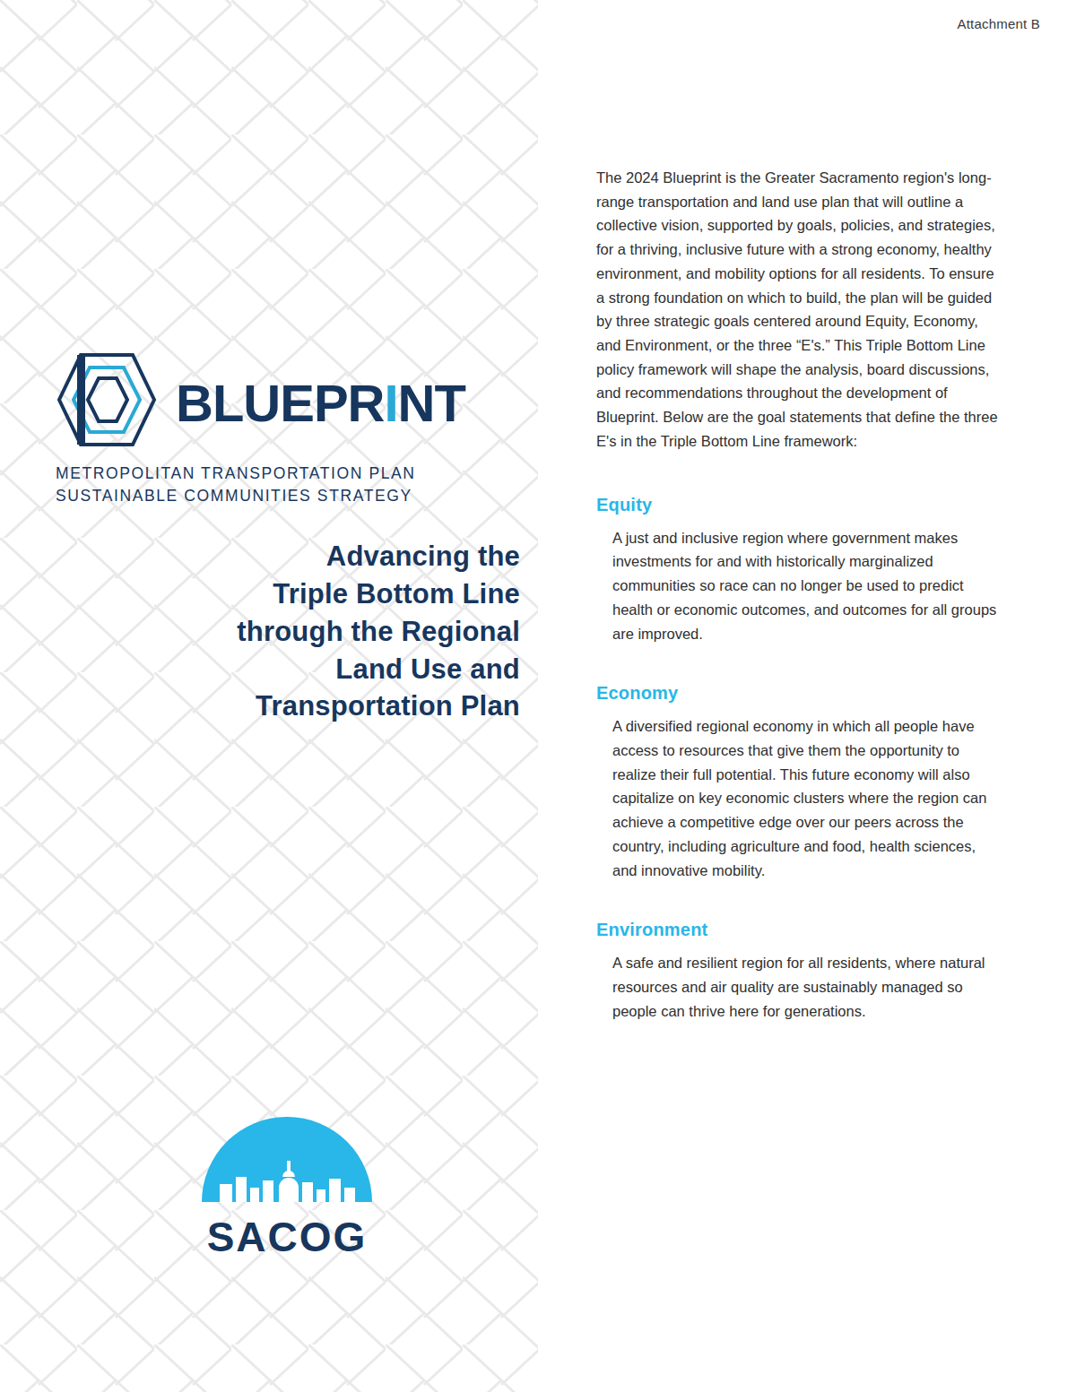Attachment B
BLUEPRINT
Metropolitan Transportation Plan
Sustainable Communities Strategy
Advancing the
Triple Bottom Line
through the Regional
Land Use and
Transportation Plan
SACOG
The 2024 Blueprint is the Greater Sacramento region's long-range transportation and land use plan that will outline a collective vision, supported by goals, policies, and strategies, for a thriving, inclusive future with a strong economy, healthy environment, and mobility options for all residents. To ensure a strong foundation on which to build, the plan will be guided by three strategic goals centered around Equity, Economy, and Environment, or the three “E's.” This Triple Bottom Line policy framework will shape the analysis, board discussions, and recommendations throughout the development of Blueprint. Below are the goal statements that define the three E's in the Triple Bottom Line framework:
Equity
A just and inclusive region where government makes investments for and with historically marginalized communities so race can no longer be used to predict health or economic outcomes, and outcomes for all groups are improved.
Economy
A diversified regional economy in which all people have access to resources that give them the opportunity to realize their full potential. This future economy will also capitalize on key economic clusters where the region can achieve a competitive edge over our peers across the country, including agriculture and food, health sciences, and innovative mobility.
Environment
A safe and resilient region for all residents, where natural resources and air quality are sustainably managed so people can thrive here for generations.